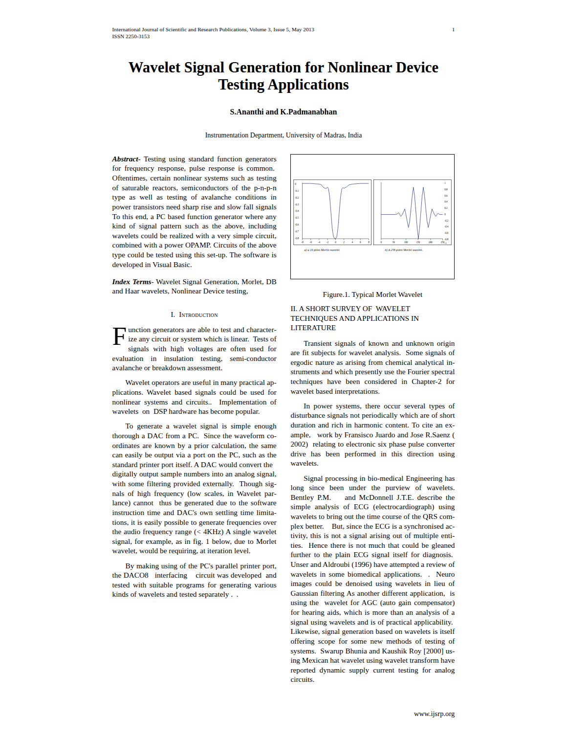International Journal of Scientific and Research Publications, Volume 3, Issue 5, May 2013
ISSN 2250-3153 1
Wavelet Signal Generation for Nonlinear Device Testing Applications
S.Ananthi and K.Padmanabhan
Instrumentation Department, University of Madras, India
Abstract- Testing using standard function generators for frequency response, pulse response is common. Oftentimes, certain nonlinear systems such as testing of saturable reactors, semiconductors of the p-n-p-n type as well as testing of avalanche conditions in power transistors need sharp rise and slow fall signals To this end, a PC based function generator where any kind of signal pattern such as the above, including wavelets could be realized with a very simple circuit, combined with a power OPAMP. Circuits of the above type could be tested using this set-up. The software is developed in Visual Basic.
Index Terms- Wavelet Signal Generation, Morlet, DB and Haar wavelets, Nonlinear Device testing,
I. Introduction
Function generators are able to test and characterize any circuit or system which is linear. Tests of signals with high voltages are often used for evaluation in insulation testing, semi-conductor avalanche or breakdown assessment.
Wavelet operators are useful in many practical applications. Wavelet based signals could be used for nonlinear systems and circuits.. Implementation of wavelets on DSP hardware has become popular.
To generate a wavelet signal is simple enough thorough a DAC from a PC. Since the waveform coordinates are known by a prior calculation, the same can easily be output via a port on the PC, such as the standard printer port itself. A DAC would convert the digitally output sample numbers into an analog signal, with some filtering provided externally. Though signals of high frequency (low scales, in Wavelet parlance) cannot thus be generated due to the software instruction time and DAC's own settling time limitations, it is easily possible to generate frequencies over the audio frequency range (< 4KHz) A single wavelet signal, for example, as in fig. 1 below, due to Morlet wavelet, would be requiring, at iteration level.
By making using of the PC's parallel printer port, the DACO8 interfacing circuit was developed and tested with suitable programs for generating various kinds of wavelets and tested separately . .
0 -0.1 -0.2 -0.3 -0.4 -0.5 -0.6 -0.7 -0.8 -8 -6 -4 -2 0 2 4 6 8 1 0.8 0.6 0.4 0.2 0 -0.2 -0.4 -0.6 -0.8 -1 0 50 100 150 200 250 a) a 16 point Morlet wavelet b) A 256 point Morlet wavelet.
Figure.1. Typical Morlet Wavelet
II. A SHORT SURVEY OF WAVELET TECHNIQUES AND APPLICATIONS IN LITERATURE
Transient signals of known and unknown origin are fit subjects for wavelet analysis. Some signals of ergodic nature as arising from chemical analytical instruments and which presently use the Fourier spectral techniques have been considered in Chapter-2 for wavelet based interpretations.
In power systems, there occur several types of disturbance signals not periodically which are of short duration and rich in harmonic content. To cite an example, work by Fransisco Juardo and Jose R.Saenz ( 2002) relating to electronic six phase pulse converter drive has been performed in this direction using wavelets.
Signal processing in bio-medical Engineering has long since been under the purview of wavelets. Bentley P.M. and McDonnell J.T.E. describe the simple analysis of ECG (electrocardiograph) using wavelets to bring out the time course of the QRS complex better. But, since the ECG is a synchronised activity, this is not a signal arising out of multiple entities. Hence there is not much that could be gleaned further to the plain ECG signal itself for diagnosis. Unser and Aldroubi (1996) have attempted a review of wavelets in some biomedical applications. . Neuro images could be denoised using wavelets in lieu of Gaussian filtering As another different application, is using the wavelet for AGC (auto gain compensator) for hearing aids, which is more than an analysis of a signal using wavelets and is of practical applicability. Likewise, signal generation based on wavelets is itself offering scope for some new methods of testing of systems. Swarup Bhunia and Kaushik Roy [2000] using Mexican hat wavelet using wavelet transform have reported dynamic supply current testing for analog circuits.
www.ijsrp.org